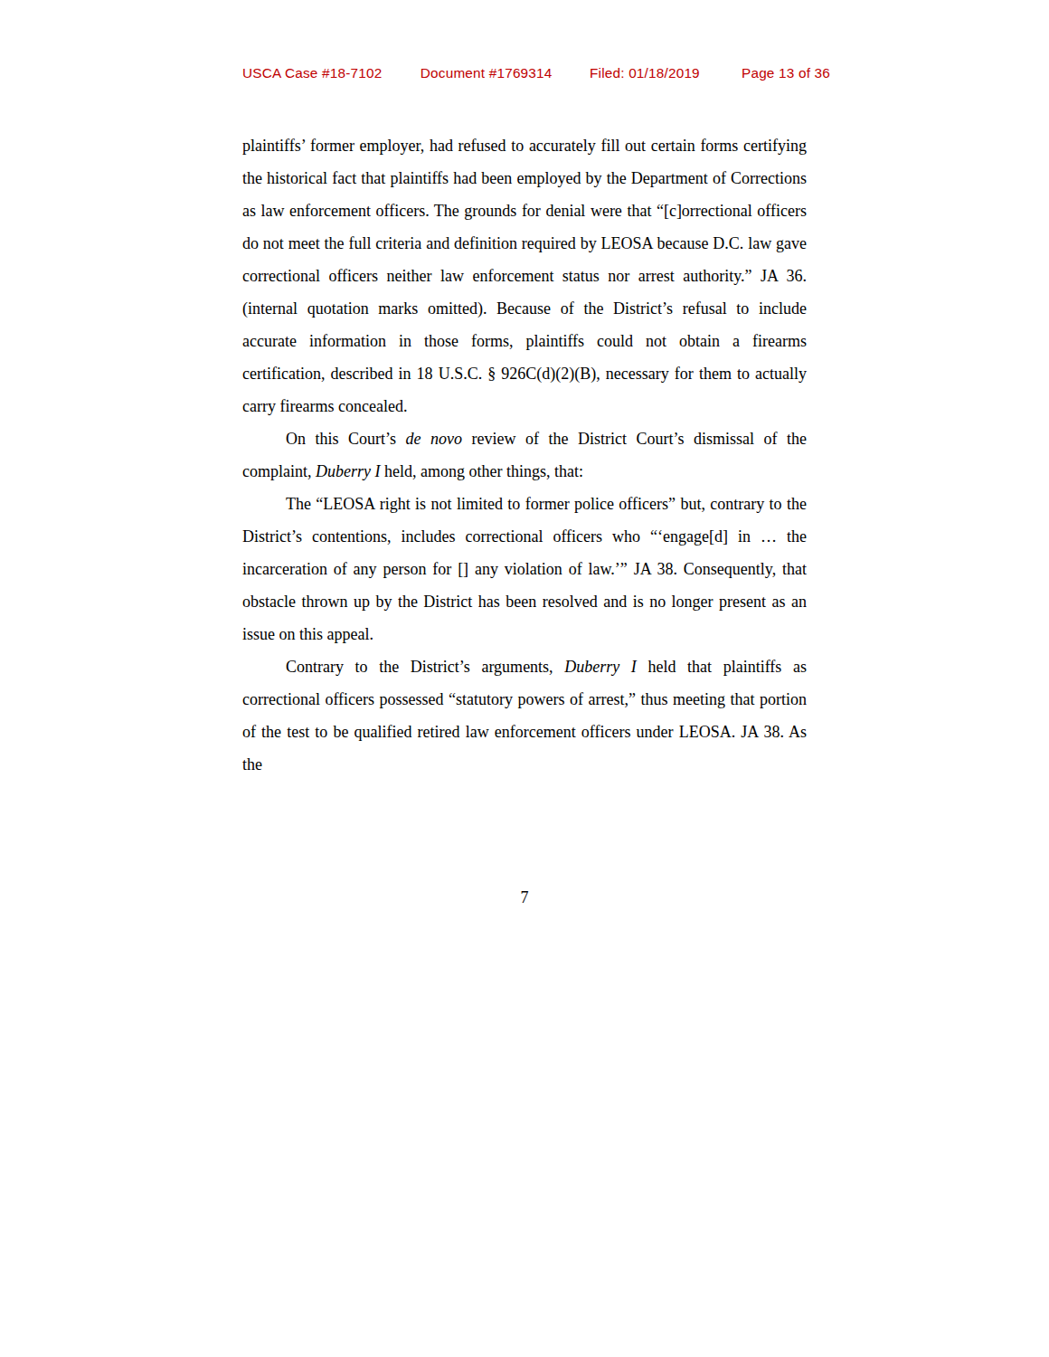USCA Case #18-7102 Document #1769314 Filed: 01/18/2019 Page 13 of 36
plaintiffs’ former employer, had refused to accurately fill out certain forms certifying the historical fact that plaintiffs had been employed by the Department of Corrections as law enforcement officers. The grounds for denial were that “[c]orrectional officers do not meet the full criteria and definition required by LEOSA because D.C. law gave correctional officers neither law enforcement status nor arrest authority.” JA 36. (internal quotation marks omitted). Because of the District’s refusal to include accurate information in those forms, plaintiffs could not obtain a firearms certification, described in 18 U.S.C. § 926C(d)(2)(B), necessary for them to actually carry firearms concealed.
On this Court’s de novo review of the District Court’s dismissal of the complaint, Duberry I held, among other things, that:
The “LEOSA right is not limited to former police officers” but, contrary to the District’s contentions, includes correctional officers who “‘engage[d] in … the incarceration of any person for [] any violation of law.’” JA 38. Consequently, that obstacle thrown up by the District has been resolved and is no longer present as an issue on this appeal.
Contrary to the District’s arguments, Duberry I held that plaintiffs as correctional officers possessed “statutory powers of arrest,” thus meeting that portion of the test to be qualified retired law enforcement officers under LEOSA. JA 38. As the
7